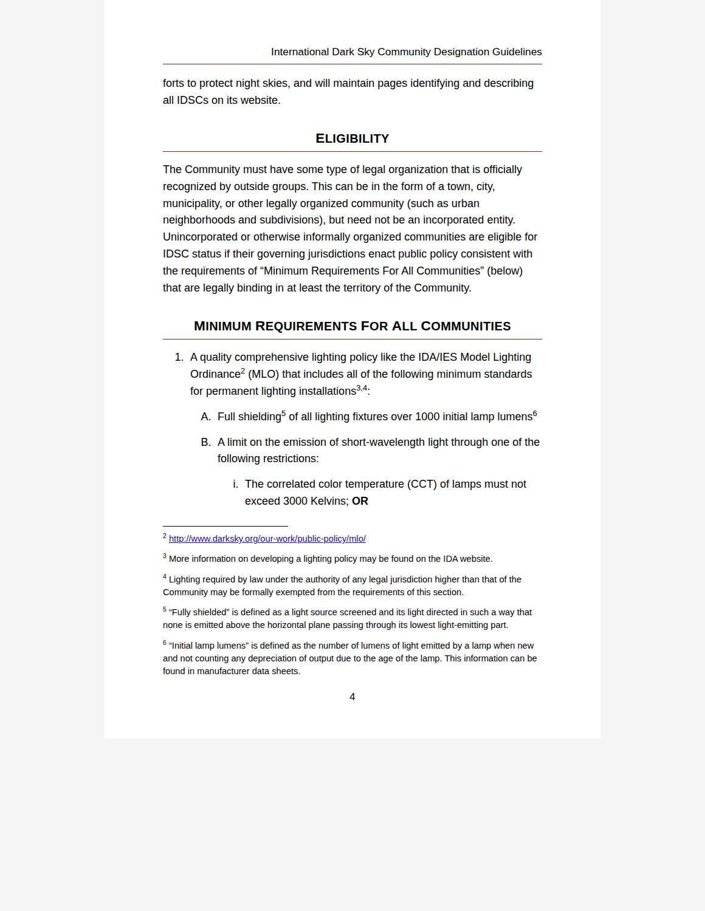International Dark Sky Community Designation Guidelines
forts to protect night skies, and will maintain pages identifying and describing all IDSCs on its website.
ELIGIBILITY
The Community must have some type of legal organization that is officially recognized by outside groups. This can be in the form of a town, city, municipality, or other legally organized community (such as urban neighborhoods and subdivisions), but need not be an incorporated entity. Unincorporated or otherwise informally organized communities are eligible for IDSC status if their governing jurisdictions enact public policy consistent with the requirements of “Minimum Requirements For All Communities” (below) that are legally binding in at least the territory of the Community.
MINIMUM REQUIREMENTS FOR ALL COMMUNITIES
A quality comprehensive lighting policy like the IDA/IES Model Lighting Ordinance2 (MLO) that includes all of the following minimum standards for permanent lighting installations3,4:
Full shielding5 of all lighting fixtures over 1000 initial lamp lumens6
A limit on the emission of short-wavelength light through one of the following restrictions:
The correlated color temperature (CCT) of lamps must not exceed 3000 Kelvins; OR
2 http://www.darksky.org/our-work/public-policy/mlo/
3 More information on developing a lighting policy may be found on the IDA website.
4 Lighting required by law under the authority of any legal jurisdiction higher than that of the Community may be formally exempted from the requirements of this section.
5 “Fully shielded” is defined as a light source screened and its light directed in such a way that none is emitted above the horizontal plane passing through its lowest light-emitting part.
6 “Initial lamp lumens” is defined as the number of lumens of light emitted by a lamp when new and not counting any depreciation of output due to the age of the lamp. This information can be found in manufacturer data sheets.
4